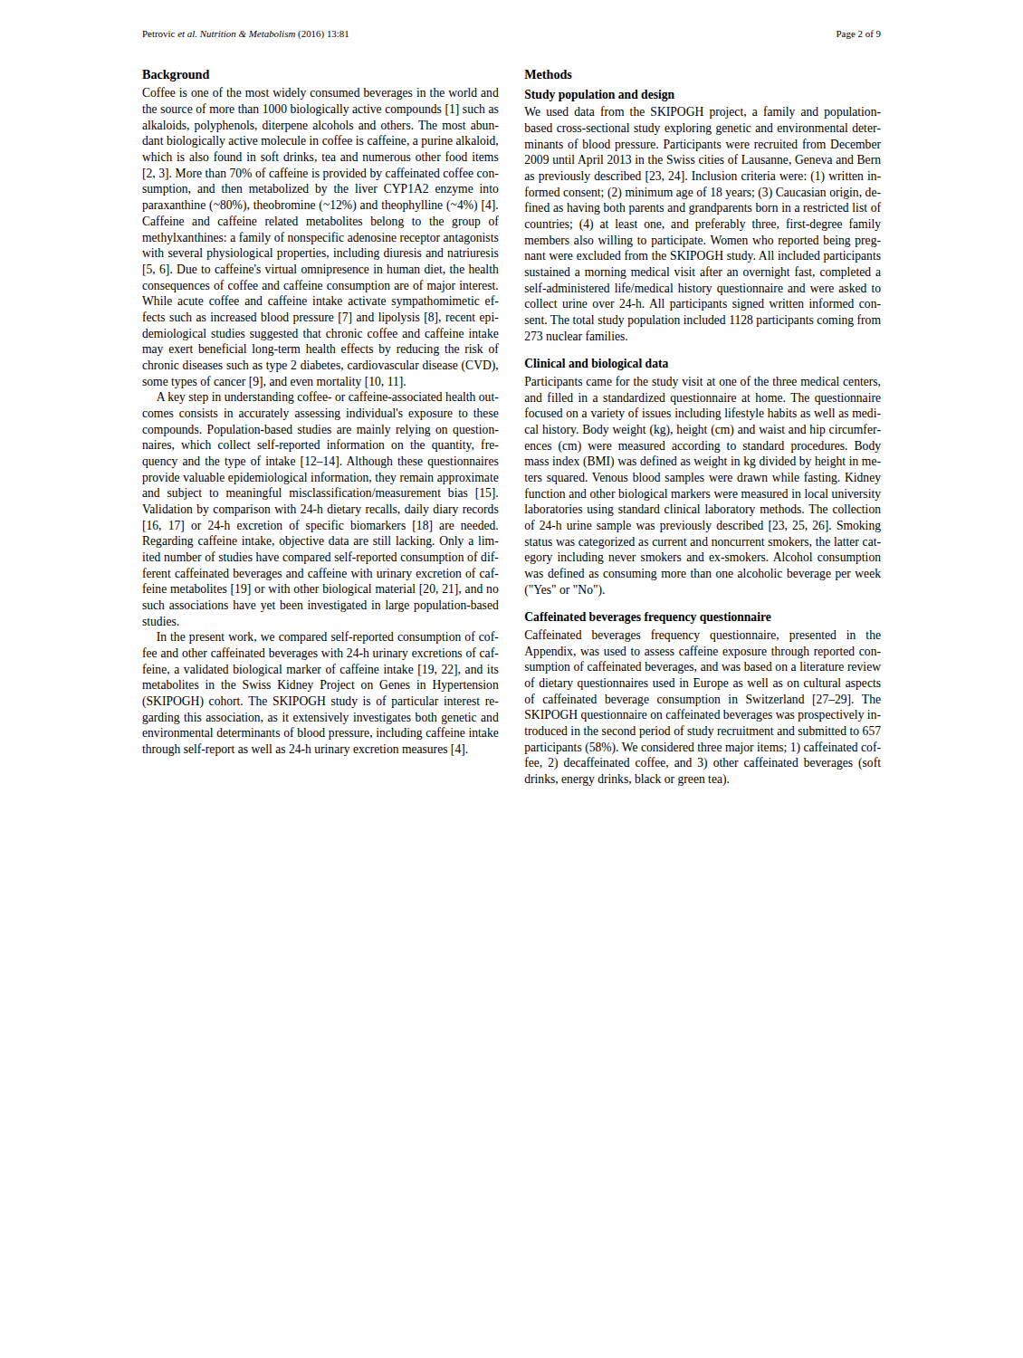Petrovic et al. Nutrition & Metabolism (2016) 13:81 Page 2 of 9
Background
Coffee is one of the most widely consumed beverages in the world and the source of more than 1000 biologically active compounds [1] such as alkaloids, polyphenols, diterpene alcohols and others. The most abundant biologically active molecule in coffee is caffeine, a purine alkaloid, which is also found in soft drinks, tea and numerous other food items [2, 3]. More than 70% of caffeine is provided by caffeinated coffee consumption, and then metabolized by the liver CYP1A2 enzyme into paraxanthine (~80%), theobromine (~12%) and theophylline (~4%) [4]. Caffeine and caffeine related metabolites belong to the group of methylxanthines: a family of nonspecific adenosine receptor antagonists with several physiological properties, including diuresis and natriuresis [5, 6]. Due to caffeine's virtual omnipresence in human diet, the health consequences of coffee and caffeine consumption are of major interest. While acute coffee and caffeine intake activate sympathomimetic effects such as increased blood pressure [7] and lipolysis [8], recent epidemiological studies suggested that chronic coffee and caffeine intake may exert beneficial long-term health effects by reducing the risk of chronic diseases such as type 2 diabetes, cardiovascular disease (CVD), some types of cancer [9], and even mortality [10, 11].
A key step in understanding coffee- or caffeine-associated health outcomes consists in accurately assessing individual's exposure to these compounds. Population-based studies are mainly relying on questionnaires, which collect self-reported information on the quantity, frequency and the type of intake [12–14]. Although these questionnaires provide valuable epidemiological information, they remain approximate and subject to meaningful misclassification/measurement bias [15]. Validation by comparison with 24-h dietary recalls, daily diary records [16, 17] or 24-h excretion of specific biomarkers [18] are needed. Regarding caffeine intake, objective data are still lacking. Only a limited number of studies have compared self-reported consumption of different caffeinated beverages and caffeine with urinary excretion of caffeine metabolites [19] or with other biological material [20, 21], and no such associations have yet been investigated in large population-based studies.
In the present work, we compared self-reported consumption of coffee and other caffeinated beverages with 24-h urinary excretions of caffeine, a validated biological marker of caffeine intake [19, 22], and its metabolites in the Swiss Kidney Project on Genes in Hypertension (SKIPOGH) cohort. The SKIPOGH study is of particular interest regarding this association, as it extensively investigates both genetic and environmental determinants of blood pressure, including caffeine intake through self-report as well as 24-h urinary excretion measures [4].
Methods
Study population and design
We used data from the SKIPOGH project, a family and population-based cross-sectional study exploring genetic and environmental determinants of blood pressure. Participants were recruited from December 2009 until April 2013 in the Swiss cities of Lausanne, Geneva and Bern as previously described [23, 24]. Inclusion criteria were: (1) written informed consent; (2) minimum age of 18 years; (3) Caucasian origin, defined as having both parents and grandparents born in a restricted list of countries; (4) at least one, and preferably three, first-degree family members also willing to participate. Women who reported being pregnant were excluded from the SKIPOGH study. All included participants sustained a morning medical visit after an overnight fast, completed a self-administered life/medical history questionnaire and were asked to collect urine over 24-h. All participants signed written informed consent. The total study population included 1128 participants coming from 273 nuclear families.
Clinical and biological data
Participants came for the study visit at one of the three medical centers, and filled in a standardized questionnaire at home. The questionnaire focused on a variety of issues including lifestyle habits as well as medical history. Body weight (kg), height (cm) and waist and hip circumferences (cm) were measured according to standard procedures. Body mass index (BMI) was defined as weight in kg divided by height in meters squared. Venous blood samples were drawn while fasting. Kidney function and other biological markers were measured in local university laboratories using standard clinical laboratory methods. The collection of 24-h urine sample was previously described [23, 25, 26]. Smoking status was categorized as current and noncurrent smokers, the latter category including never smokers and ex-smokers. Alcohol consumption was defined as consuming more than one alcoholic beverage per week ("Yes" or "No").
Caffeinated beverages frequency questionnaire
Caffeinated beverages frequency questionnaire, presented in the Appendix, was used to assess caffeine exposure through reported consumption of caffeinated beverages, and was based on a literature review of dietary questionnaires used in Europe as well as on cultural aspects of caffeinated beverage consumption in Switzerland [27–29]. The SKIPOGH questionnaire on caffeinated beverages was prospectively introduced in the second period of study recruitment and submitted to 657 participants (58%). We considered three major items; 1) caffeinated coffee, 2) decaffeinated coffee, and 3) other caffeinated beverages (soft drinks, energy drinks, black or green tea).